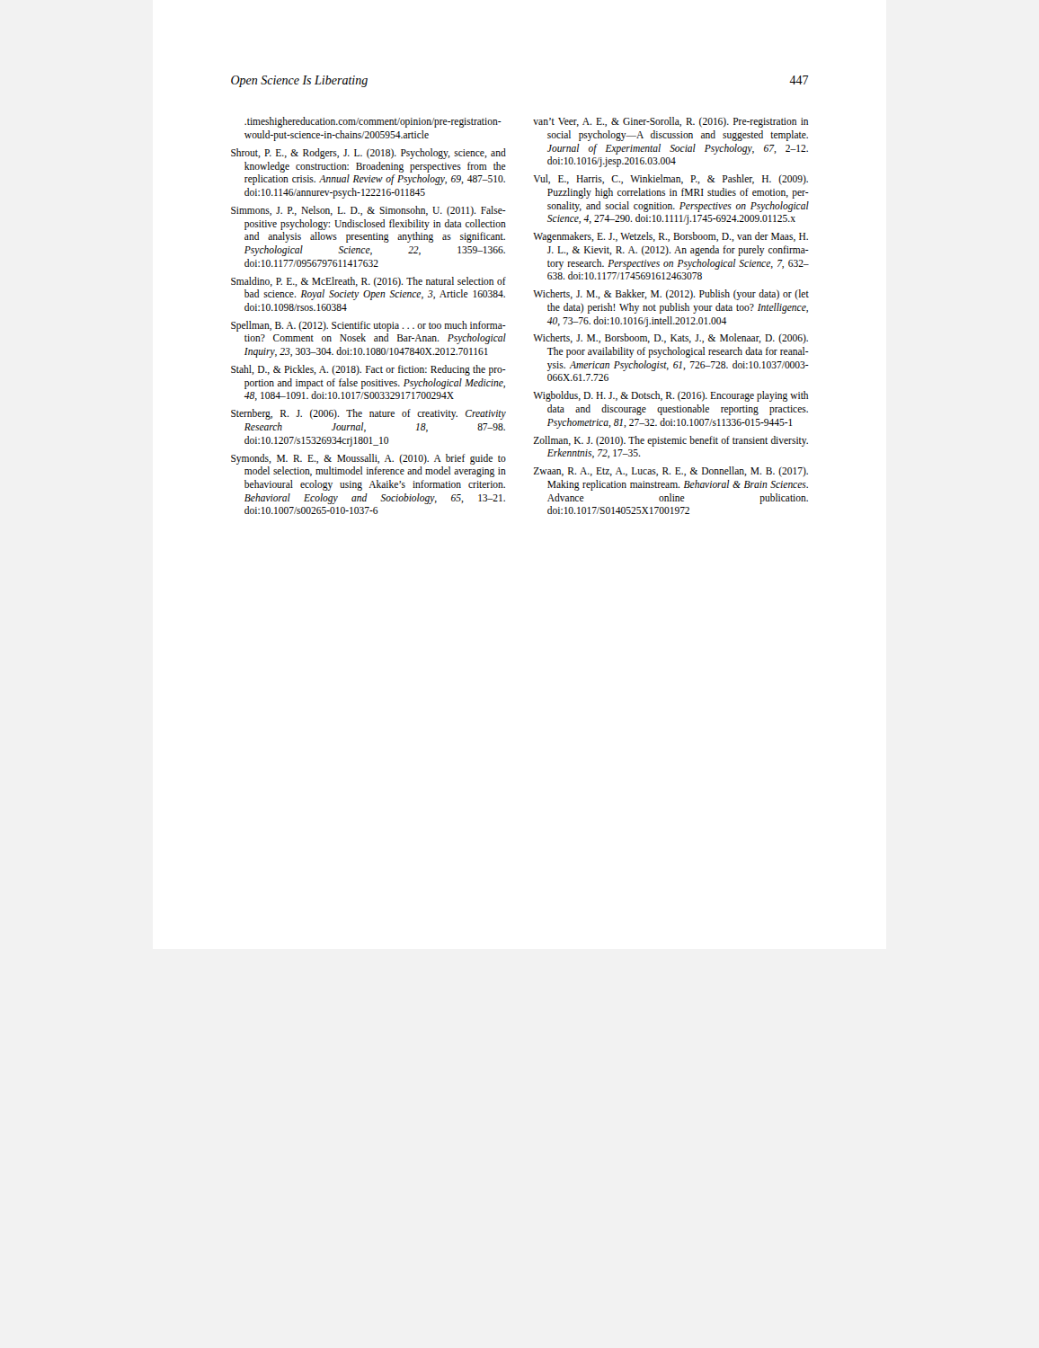Open Science Is Liberating 447
.timeshighereducation.com/comment/opinion/pre-registration-would-put-science-in-chains/2005954.article
Shrout, P. E., & Rodgers, J. L. (2018). Psychology, science, and knowledge construction: Broadening perspectives from the replication crisis. Annual Review of Psychology, 69, 487–510. doi:10.1146/annurev-psych-122216-011845
Simmons, J. P., Nelson, L. D., & Simonsohn, U. (2011). False-positive psychology: Undisclosed flexibility in data collection and analysis allows presenting anything as significant. Psychological Science, 22, 1359–1366. doi:10.1177/0956797611417632
Smaldino, P. E., & McElreath, R. (2016). The natural selection of bad science. Royal Society Open Science, 3, Article 160384. doi:10.1098/rsos.160384
Spellman, B. A. (2012). Scientific utopia . . . or too much information? Comment on Nosek and Bar-Anan. Psychological Inquiry, 23, 303–304. doi:10.1080/1047840X.2012.701161
Stahl, D., & Pickles, A. (2018). Fact or fiction: Reducing the proportion and impact of false positives. Psychological Medicine, 48, 1084–1091. doi:10.1017/S003329171700294X
Sternberg, R. J. (2006). The nature of creativity. Creativity Research Journal, 18, 87–98. doi:10.1207/s15326934crj1801_10
Symonds, M. R. E., & Moussalli, A. (2010). A brief guide to model selection, multimodel inference and model averaging in behavioural ecology using Akaike’s information criterion. Behavioral Ecology and Sociobiology, 65, 13–21. doi:10.1007/s00265-010-1037-6
van’t Veer, A. E., & Giner-Sorolla, R. (2016). Pre-registration in social psychology—A discussion and suggested template. Journal of Experimental Social Psychology, 67, 2–12. doi:10.1016/j.jesp.2016.03.004
Vul, E., Harris, C., Winkielman, P., & Pashler, H. (2009). Puzzlingly high correlations in fMRI studies of emotion, personality, and social cognition. Perspectives on Psychological Science, 4, 274–290. doi:10.1111/j.1745-6924.2009.01125.x
Wagenmakers, E. J., Wetzels, R., Borsboom, D., van der Maas, H. J. L., & Kievit, R. A. (2012). An agenda for purely confirmatory research. Perspectives on Psychological Science, 7, 632–638. doi:10.1177/1745691612463078
Wicherts, J. M., & Bakker, M. (2012). Publish (your data) or (let the data) perish! Why not publish your data too? Intelligence, 40, 73–76. doi:10.1016/j.intell.2012.01.004
Wicherts, J. M., Borsboom, D., Kats, J., & Molenaar, D. (2006). The poor availability of psychological research data for reanalysis. American Psychologist, 61, 726–728. doi:10.1037/0003-066X.61.7.726
Wigboldus, D. H. J., & Dotsch, R. (2016). Encourage playing with data and discourage questionable reporting practices. Psychometrica, 81, 27–32. doi:10.1007/s11336-015-9445-1
Zollman, K. J. (2010). The epistemic benefit of transient diversity. Erkenntnis, 72, 17–35.
Zwaan, R. A., Etz, A., Lucas, R. E., & Donnellan, M. B. (2017). Making replication mainstream. Behavioral & Brain Sciences. Advance online publication. doi:10.1017/S0140525X17001972